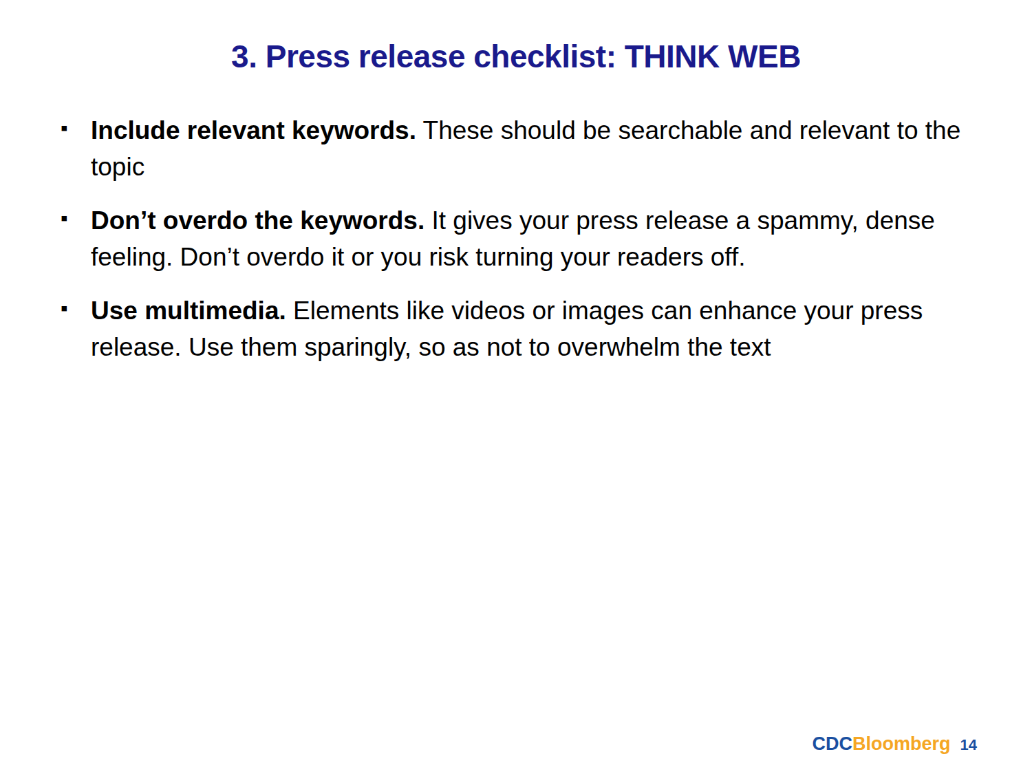3. Press release checklist: THINK WEB
Include relevant keywords. These should be searchable and relevant to the topic
Don’t overdo the keywords. It gives your press release a spammy, dense feeling. Don’t overdo it or you risk turning your readers off.
Use multimedia. Elements like videos or images can enhance your press release. Use them sparingly, so as not to overwhelm the text
CDC Bloomberg 14